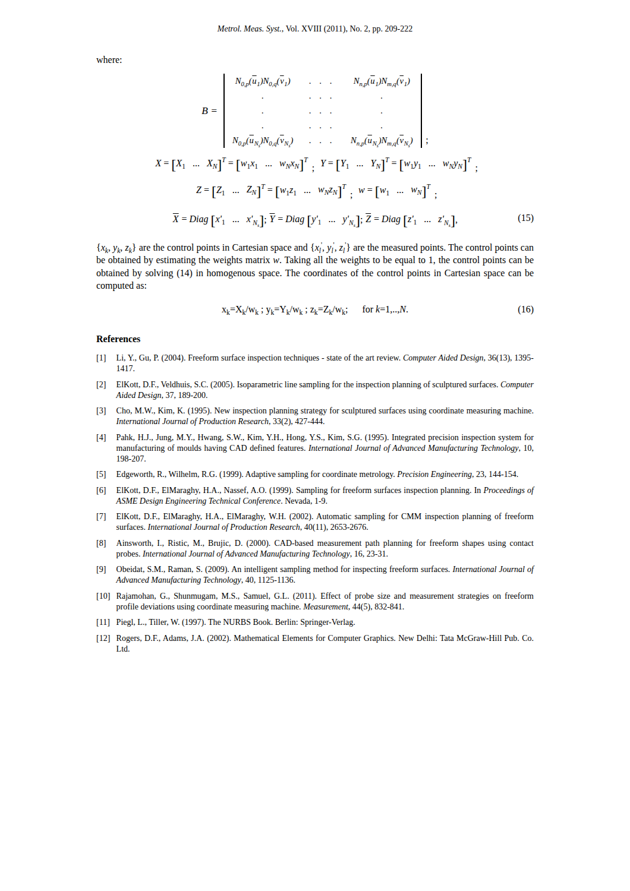Metrol. Meas. Syst., Vol. XVIII (2011), No. 2, pp. 209-222
where:
B =
| N 0, p ( u 1 ) N 0, q ( v 1 ) | . . . | N n , p ( u 1 ) N m , q ( v 1 ) |
| . | . . . | . |
| . | . . . | . |
| . | . . . | . |
| N 0, p ( u N s ) N 0, q ( v N s ) | . . . | N n , p ( u N s ) N m , q ( v N s ) |
;
X = [X1 ... XN]T = [w1x1 ... wNxN]T; Y = [Y1 ... YN]T = [w1y1 ... wNyN]T;
Z = [Z1 ... ZN]T = [w1z1 ... wNzN]T; w = [w1 ... wN]T;
X = Diag [x'1 ... x'Ns]; Y = Diag [y'1 ... y'Ns]; Z = Diag [z'1 ... z'Ns], (15)
{xk, yk, zk} are the control points in Cartesian space and {xl', yl', zl'} are the measured points. The control points can be obtained by estimating the weights matrix w. Taking all the weights to be equal to 1, the control points can be obtained by solving (14) in homogenous space. The coordinates of the control points in Cartesian space can be computed as:
xk=Xk/wk ; yk=Yk/wk ; zk=Zk/wk; for k=1,..,N. (16)
References
[1] Li, Y., Gu, P. (2004). Freeform surface inspection techniques - state of the art review. Computer Aided Design, 36(13), 1395-1417.
[2] ElKott, D.F., Veldhuis, S.C. (2005). Isoparametric line sampling for the inspection planning of sculptured surfaces. Computer Aided Design, 37, 189-200.
[3] Cho, M.W., Kim, K. (1995). New inspection planning strategy for sculptured surfaces using coordinate measuring machine. International Journal of Production Research, 33(2), 427-444.
[4] Pahk, H.J., Jung, M.Y., Hwang, S.W., Kim, Y.H., Hong, Y.S., Kim, S.G. (1995). Integrated precision inspection system for manufacturing of moulds having CAD defined features. International Journal of Advanced Manufacturing Technology, 10, 198-207.
[5] Edgeworth, R., Wilhelm, R.G. (1999). Adaptive sampling for coordinate metrology. Precision Engineering, 23, 144-154.
[6] ElKott, D.F., ElMaraghy, H.A., Nassef, A.O. (1999). Sampling for freeform surfaces inspection planning. In Proceedings of ASME Design Engineering Technical Conference. Nevada, 1-9.
[7] ElKott, D.F., ElMaraghy, H.A., ElMaraghy, W.H. (2002). Automatic sampling for CMM inspection planning of freeform surfaces. International Journal of Production Research, 40(11), 2653-2676.
[8] Ainsworth, I., Ristic, M., Brujic, D. (2000). CAD-based measurement path planning for freeform shapes using contact probes. International Journal of Advanced Manufacturing Technology, 16, 23-31.
[9] Obeidat, S.M., Raman, S. (2009). An intelligent sampling method for inspecting freeform surfaces. International Journal of Advanced Manufacturing Technology, 40, 1125-1136.
[10] Rajamohan, G., Shunmugam, M.S., Samuel, G.L. (2011). Effect of probe size and measurement strategies on freeform profile deviations using coordinate measuring machine. Measurement, 44(5), 832-841.
[11] Piegl, L., Tiller, W. (1997). The NURBS Book. Berlin: Springer-Verlag.
[12] Rogers, D.F., Adams, J.A. (2002). Mathematical Elements for Computer Graphics. New Delhi: Tata McGraw-Hill Pub. Co. Ltd.